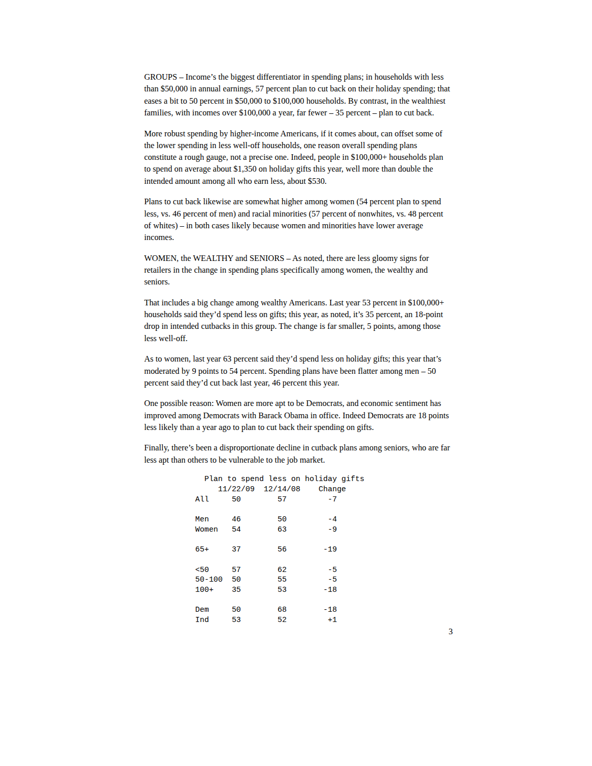GROUPS – Income’s the biggest differentiator in spending plans; in households with less than $50,000 in annual earnings, 57 percent plan to cut back on their holiday spending; that eases a bit to 50 percent in $50,000 to $100,000 households. By contrast, in the wealthiest families, with incomes over $100,000 a year, far fewer – 35 percent – plan to cut back.
More robust spending by higher-income Americans, if it comes about, can offset some of the lower spending in less well-off households, one reason overall spending plans constitute a rough gauge, not a precise one. Indeed, people in $100,000+ households plan to spend on average about $1,350 on holiday gifts this year, well more than double the intended amount among all who earn less, about $530.
Plans to cut back likewise are somewhat higher among women (54 percent plan to spend less, vs. 46 percent of men) and racial minorities (57 percent of nonwhites, vs. 48 percent of whites) – in both cases likely because women and minorities have lower average incomes.
WOMEN, the WEALTHY and SENIORS – As noted, there are less gloomy signs for retailers in the change in spending plans specifically among women, the wealthy and seniors.
That includes a big change among wealthy Americans. Last year 53 percent in $100,000+ households said they’d spend less on gifts; this year, as noted, it’s 35 percent, an 18-point drop in intended cutbacks in this group. The change is far smaller, 5 points, among those less well-off.
As to women, last year 63 percent said they’d spend less on holiday gifts; this year that’s moderated by 9 points to 54 percent. Spending plans have been flatter among men – 50 percent said they’d cut back last year, 46 percent this year.
One possible reason: Women are more apt to be Democrats, and economic sentiment has improved among Democrats with Barack Obama in office. Indeed Democrats are 18 points less likely than a year ago to plan to cut back their spending on gifts.
Finally, there’s been a disproportionate decline in cutback plans among seniors, who are far less apt than others to be vulnerable to the job market.
   Plan to spend less on holiday gifts
      11/22/09  12/14/08    Change
 All     50        57         -7

 Men     46        50         -4
 Women   54        63         -9

 65+     37        56        -19

 <50     57        62         -5
 50-100  50        55         -5
 100+    35        53        -18

 Dem     50        68        -18
 Ind     53        52         +1
3